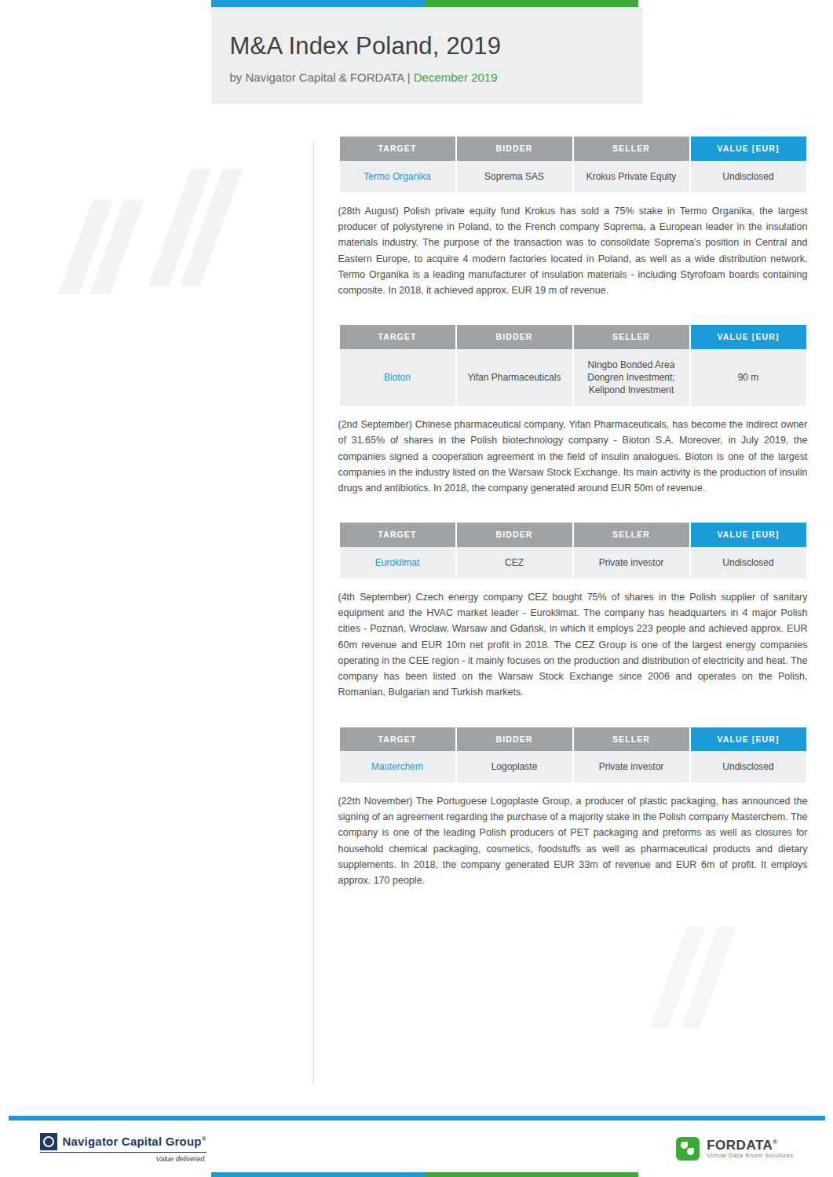M&A Index Poland, 2019
by Navigator Capital & FORDATA | December 2019
| TARGET | BIDDER | SELLER | VALUE [EUR] |
| --- | --- | --- | --- |
| Termo Organika | Soprema SAS | Krokus Private Equity | Undisclosed |
(28th August) Polish private equity fund Krokus has sold a 75% stake in Termo Organika, the largest producer of polystyrene in Poland, to the French company Soprema, a European leader in the insulation materials industry. The purpose of the transaction was to consolidate Soprema's position in Central and Eastern Europe, to acquire 4 modern factories located in Poland, as well as a wide distribution network. Termo Organika is a leading manufacturer of insulation materials - including Styrofoam boards containing composite. In 2018, it achieved approx. EUR 19 m of revenue.
| TARGET | BIDDER | SELLER | VALUE [EUR] |
| --- | --- | --- | --- |
| Bioton | Yifan Pharmaceuticals | Ningbo Bonded Area Dongren Investment; Kelipond Investment | 90 m |
(2nd September) Chinese pharmaceutical company, Yifan Pharmaceuticals, has become the indirect owner of 31.65% of shares in the Polish biotechnology company - Bioton S.A. Moreover, in July 2019, the companies signed a cooperation agreement in the field of insulin analogues. Bioton is one of the largest companies in the industry listed on the Warsaw Stock Exchange. Its main activity is the production of insulin drugs and antibiotics. In 2018, the company generated around EUR 50m of revenue.
| TARGET | BIDDER | SELLER | VALUE [EUR] |
| --- | --- | --- | --- |
| Euroklimat | CEZ | Private investor | Undisclosed |
(4th September) Czech energy company CEZ bought 75% of shares in the Polish supplier of sanitary equipment and the HVAC market leader - Euroklimat. The company has headquarters in 4 major Polish cities - Poznań, Wrocław, Warsaw and Gdańsk, in which it employs 223 people and achieved approx. EUR 60m revenue and EUR 10m net profit in 2018. The CEZ Group is one of the largest energy companies operating in the CEE region - it mainly focuses on the production and distribution of electricity and heat. The company has been listed on the Warsaw Stock Exchange since 2006 and operates on the Polish, Romanian, Bulgarian and Turkish markets.
| TARGET | BIDDER | SELLER | VALUE [EUR] |
| --- | --- | --- | --- |
| Masterchem | Logoplaste | Private investor | Undisclosed |
(22th November) The Portuguese Logoplaste Group, a producer of plastic packaging, has announced the signing of an agreement regarding the purchase of a majority stake in the Polish company Masterchem. The company is one of the leading Polish producers of PET packaging and preforms as well as closures for household chemical packaging, cosmetics, foodstuffs as well as pharmaceutical products and dietary supplements. In 2018, the company generated EUR 33m of revenue and EUR 6m of profit. It employs approx. 170 people.
Navigator Capital Group®
Value delivered.
FORDATA®
Virtual Data Room Solutions